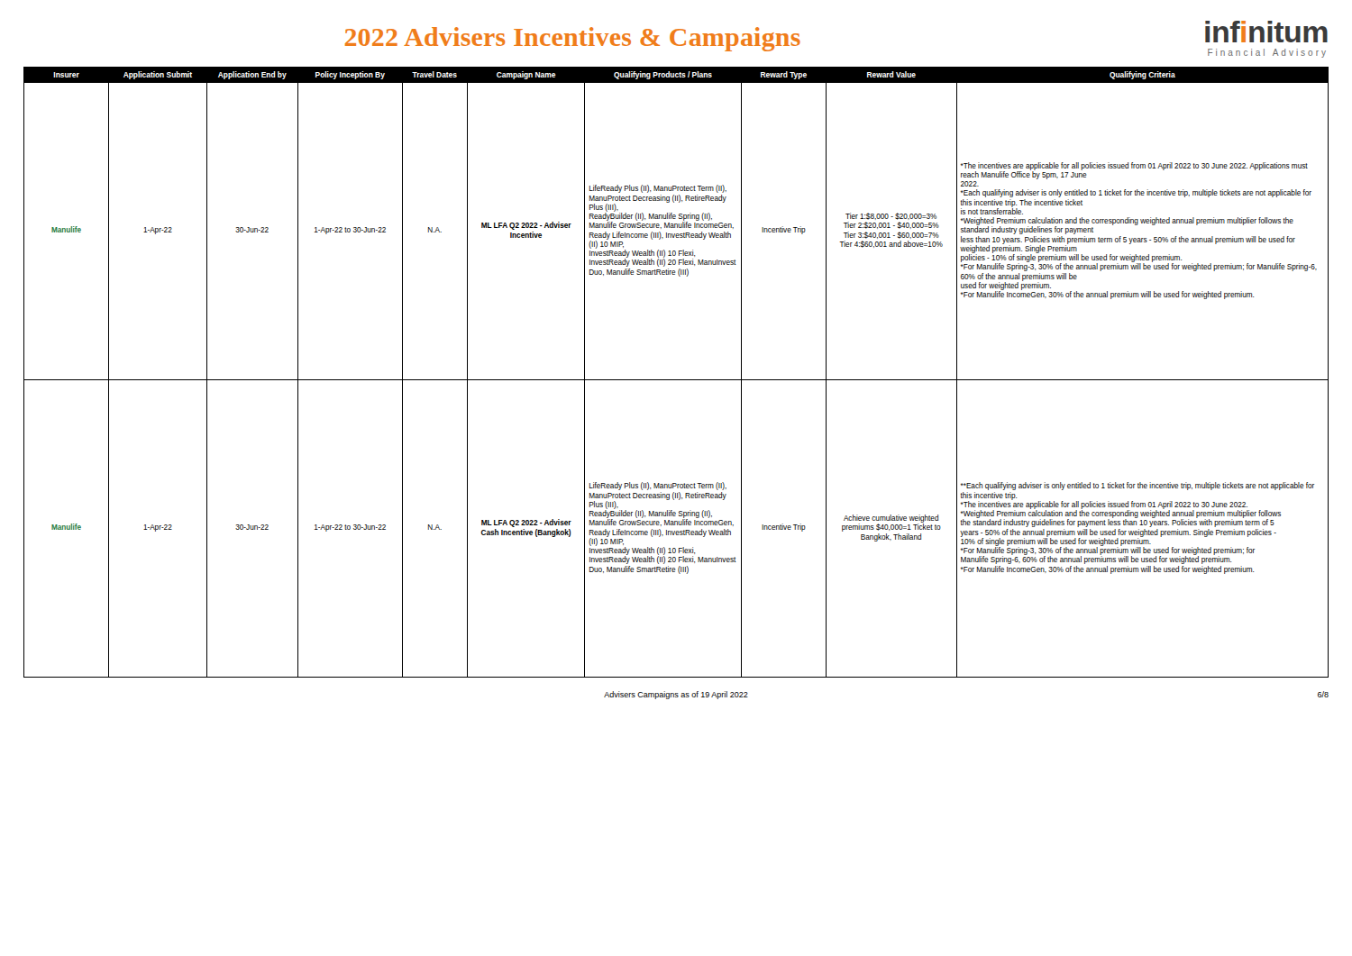2022 Advisers Incentives & Campaigns
infinitum
Financial Advisory
| Insurer | Application Submit | Application End by | Policy Inception By | Travel Dates | Campaign Name | Qualifying Products / Plans | Reward Type | Reward Value | Qualifying Criteria |
| --- | --- | --- | --- | --- | --- | --- | --- | --- | --- |
| Manulife | 1-Apr-22 | 30-Jun-22 | 1-Apr-22 to 30-Jun-22 | N.A. | ML LFA Q2 2022 - Adviser Incentive | LifeReady Plus (II), ManuProtect Term (II), ManuProtect Decreasing (II), RetireReady Plus (III), ReadyBuilder (II), Manulife Spring (II), Manulife GrowSecure, Manulife IncomeGen, Ready LifeIncome (III), InvestReady Wealth (II) 10 MIP, InvestReady Wealth (II) 10 Flexi, InvestReady Wealth (II) 20 Flexi, ManuInvest Duo, Manulife SmartRetire (III) | Incentive Trip | Tier 1:$8,000 - $20,000=3% Tier 2:$20,001 - $40,000=5% Tier 3:$40,001 - $60,000=7% Tier 4:$60,001 and above=10% | *The incentives are applicable for all policies issued from 01 April 2022 to 30 June 2022. Applications must reach Manulife Office by 5pm, 17 June 2022. *Each qualifying adviser is only entitled to 1 ticket for the incentive trip, multiple tickets are not applicable for this incentive trip. The incentive ticket is not transferrable. *Weighted Premium calculation and the corresponding weighted annual premium multiplier follows the standard industry guidelines for payment less than 10 years. Policies with premium term of 5 years - 50% of the annual premium will be used for weighted premium. Single Premium policies - 10% of single premium will be used for weighted premium. *For Manulife Spring-3, 30% of the annual premium will be used for weighted premium; for Manulife Spring-6, 60% of the annual premiums will be used for weighted premium. *For Manulife IncomeGen, 30% of the annual premium will be used for weighted premium. |
| Manulife | 1-Apr-22 | 30-Jun-22 | 1-Apr-22 to 30-Jun-22 | N.A. | ML LFA Q2 2022 - Adviser Cash Incentive (Bangkok) | LifeReady Plus (II), ManuProtect Term (II), ManuProtect Decreasing (II), RetireReady Plus (III), ReadyBuilder (II), Manulife Spring (II), Manulife GrowSecure, Manulife IncomeGen, Ready LifeIncome (III), InvestReady Wealth (II) 10 MIP, InvestReady Wealth (II) 10 Flexi, InvestReady Wealth (II) 20 Flexi, ManuInvest Duo, Manulife SmartRetire (III) | Incentive Trip | Achieve cumulative weighted premiums $40,000=1 Ticket to Bangkok, Thailand | **Each qualifying adviser is only entitled to 1 ticket for the incentive trip, multiple tickets are not applicable for this incentive trip. *The incentives are applicable for all policies issued from 01 April 2022 to 30 June 2022. *Weighted Premium calculation and the corresponding weighted annual premium multiplier follows the standard industry guidelines for payment less than 10 years. Policies with premium term of 5 years - 50% of the annual premium will be used for weighted premium. Single Premium policies - 10% of single premium will be used for weighted premium. *For Manulife Spring-3, 30% of the annual premium will be used for weighted premium; for Manulife Spring-6, 60% of the annual premiums will be used for weighted premium. *For Manulife IncomeGen, 30% of the annual premium will be used for weighted premium. |
Advisers Campaigns as of 19 April 2022 6/8